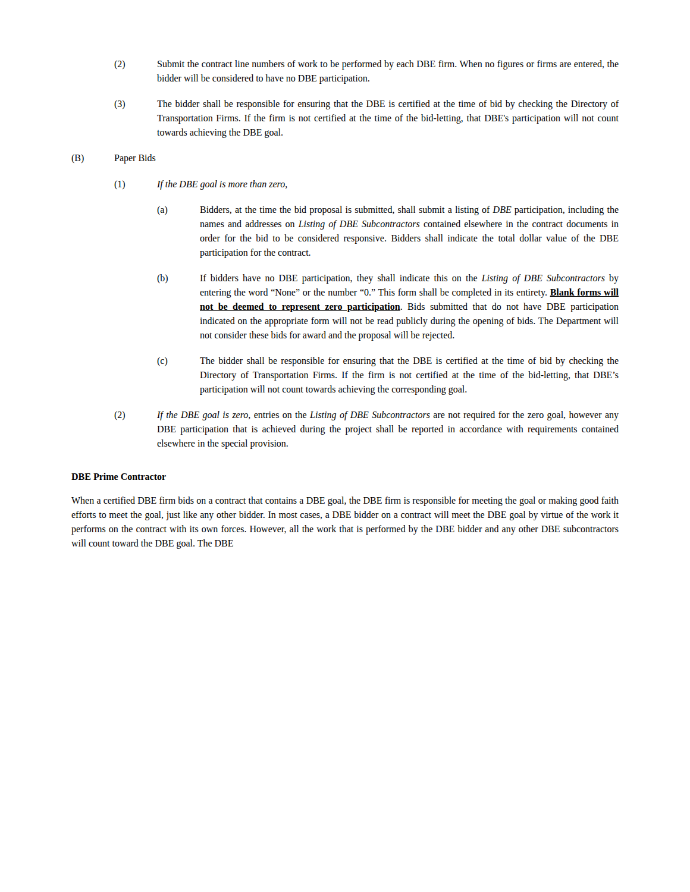(2) Submit the contract line numbers of work to be performed by each DBE firm. When no figures or firms are entered, the bidder will be considered to have no DBE participation.
(3) The bidder shall be responsible for ensuring that the DBE is certified at the time of bid by checking the Directory of Transportation Firms. If the firm is not certified at the time of the bid-letting, that DBE's participation will not count towards achieving the DBE goal.
(B) Paper Bids
(1) If the DBE goal is more than zero,
(a) Bidders, at the time the bid proposal is submitted, shall submit a listing of DBE participation, including the names and addresses on Listing of DBE Subcontractors contained elsewhere in the contract documents in order for the bid to be considered responsive. Bidders shall indicate the total dollar value of the DBE participation for the contract.
(b) If bidders have no DBE participation, they shall indicate this on the Listing of DBE Subcontractors by entering the word “None” or the number “0.” This form shall be completed in its entirety. Blank forms will not be deemed to represent zero participation. Bids submitted that do not have DBE participation indicated on the appropriate form will not be read publicly during the opening of bids. The Department will not consider these bids for award and the proposal will be rejected.
(c) The bidder shall be responsible for ensuring that the DBE is certified at the time of bid by checking the Directory of Transportation Firms. If the firm is not certified at the time of the bid-letting, that DBE’s participation will not count towards achieving the corresponding goal.
(2) If the DBE goal is zero, entries on the Listing of DBE Subcontractors are not required for the zero goal, however any DBE participation that is achieved during the project shall be reported in accordance with requirements contained elsewhere in the special provision.
DBE Prime Contractor
When a certified DBE firm bids on a contract that contains a DBE goal, the DBE firm is responsible for meeting the goal or making good faith efforts to meet the goal, just like any other bidder. In most cases, a DBE bidder on a contract will meet the DBE goal by virtue of the work it performs on the contract with its own forces. However, all the work that is performed by the DBE bidder and any other DBE subcontractors will count toward the DBE goal. The DBE